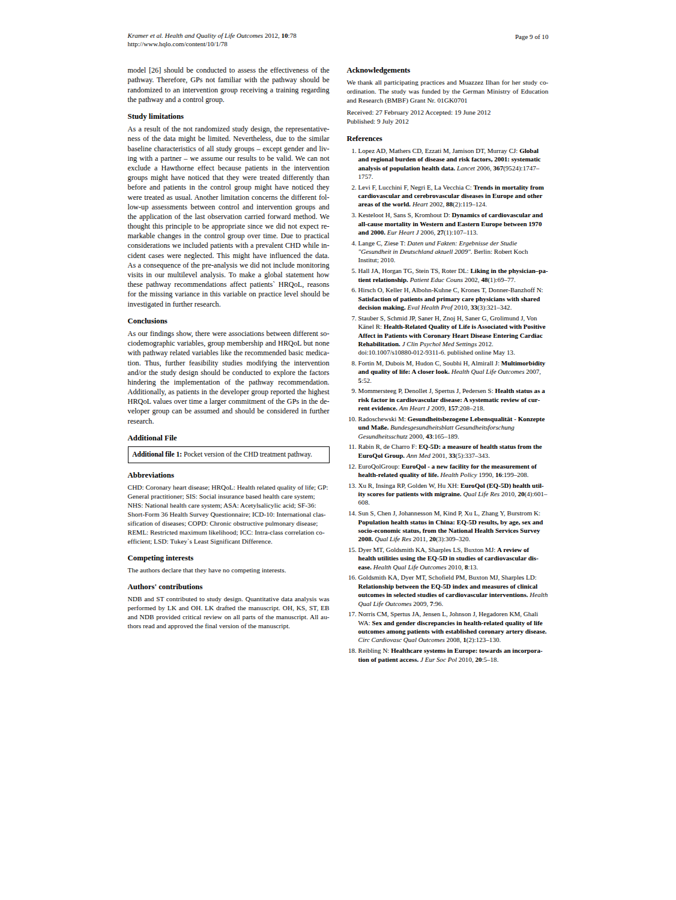Kramer et al. Health and Quality of Life Outcomes 2012, 10:78
http://www.hqlo.com/content/10/1/78
Page 9 of 10
model [26] should be conducted to assess the effectiveness of the pathway. Therefore, GPs not familiar with the pathway should be randomized to an intervention group receiving a training regarding the pathway and a control group.
Study limitations
As a result of the not randomized study design, the representativeness of the data might be limited. Nevertheless, due to the similar baseline characteristics of all study groups – except gender and living with a partner – we assume our results to be valid. We can not exclude a Hawthorne effect because patients in the intervention groups might have noticed that they were treated differently than before and patients in the control group might have noticed they were treated as usual. Another limitation concerns the different follow-up assessments between control and intervention groups and the application of the last observation carried forward method. We thought this principle to be appropriate since we did not expect remarkable changes in the control group over time. Due to practical considerations we included patients with a prevalent CHD while incident cases were neglected. This might have influenced the data. As a consequence of the pre-analysis we did not include monitoring visits in our multilevel analysis. To make a global statement how these pathway recommendations affect patients` HRQoL, reasons for the missing variance in this variable on practice level should be investigated in further research.
Conclusions
As our findings show, there were associations between different sociodemographic variables, group membership and HRQoL but none with pathway related variables like the recommended basic medication. Thus, further feasibility studies modifying the intervention and/or the study design should be conducted to explore the factors hindering the implementation of the pathway recommendation. Additionally, as patients in the developer group reported the highest HRQoL values over time a larger commitment of the GPs in the developer group can be assumed and should be considered in further research.
Additional File
Additional file 1: Pocket version of the CHD treatment pathway.
Abbreviations
CHD: Coronary heart disease; HRQoL: Health related quality of life; GP: General practitioner; SIS: Social insurance based health care system; NHS: National health care system; ASA: Acetylsalicylic acid; SF-36: Short-Form 36 Health Survey Questionnaire; ICD-10: International classification of diseases; COPD: Chronic obstructive pulmonary disease; REML: Restricted maximum likelihood; ICC: Intra-class correlation coefficient; LSD: Tukey`s Least Significant Difference.
Competing interests
The authors declare that they have no competing interests.
Authors' contributions
NDB and ST contributed to study design. Quantitative data analysis was performed by LK and OH. LK drafted the manuscript. OH, KS, ST, EB and NDB provided critical review on all parts of the manuscript. All authors read and approved the final version of the manuscript.
Acknowledgements
We thank all participating practices and Muazzez Ilhan for her study coordination. The study was funded by the German Ministry of Education and Research (BMBF) Grant Nr. 01GK0701
Received: 27 February 2012 Accepted: 19 June 2012
Published: 9 July 2012
References
Lopez AD, Mathers CD, Ezzati M, Jamison DT, Murray CJ: Global and regional burden of disease and risk factors, 2001: systematic analysis of population health data. Lancet 2006, 367(9524):1747–1757.
Levi F, Lucchini F, Negri E, La Vecchia C: Trends in mortality from cardiovascular and cerebrovascular diseases in Europe and other areas of the world. Heart 2002, 88(2):119–124.
Kesteloot H, Sans S, Kromhout D: Dynamics of cardiovascular and all-cause mortality in Western and Eastern Europe between 1970 and 2000. Eur Heart J 2006, 27(1):107–113.
Lange C, Ziese T: Daten und Fakten: Ergebnisse der Studie "Gesundheit in Deutschland aktuell 2009". Berlin: Robert Koch Institut; 2010.
Hall JA, Horgan TG, Stein TS, Roter DL: Liking in the physician–patient relationship. Patient Educ Couns 2002, 48(1):69–77.
Hirsch O, Keller H, Albohn-Kuhne C, Krones T, Donner-Banzhoff N: Satisfaction of patients and primary care physicians with shared decision making. Eval Health Prof 2010, 33(3):321–342.
Stauber S, Schmid JP, Saner H, Znoj H, Saner G, Grolimund J, Von Känel R: Health-Related Quality of Life is Associated with Positive Affect in Patients with Coronary Heart Disease Entering Cardiac Rehabilitation. J Clin Psychol Med Settings 2012. doi:10.1007/s10880-012-9311-6. published online May 13.
Fortin M, Dubois M, Hudon C, Soubhi H, Almirall J: Multimorbidity and quality of life: A closer look. Health Qual Life Outcomes 2007, 5:52.
Mommersteeg P, Denollet J, Spertus J, Pedersen S: Health status as a risk factor in cardiovascular disease: A systematic review of current evidence. Am Heart J 2009, 157:208–218.
Radoschewski M: Gesundheitsbezogene Lebensqualität - Konzepte und Maße. Bundesgesundheitsblatt Gesundheitsforschung Gesundheitsschutz 2000, 43:165–189.
Rabin R, de Charro F: EQ-5D: a measure of health status from the EuroQol Group. Ann Med 2001, 33(5):337–343.
EuroQolGroup: EuroQol - a new facility for the measurement of health-related quality of life. Health Policy 1990, 16:199–208.
Xu R, Insinga RP, Golden W, Hu XH: EuroQol (EQ-5D) health utility scores for patients with migraine. Qual Life Res 2010, 20(4):601–608.
Sun S, Chen J, Johannesson M, Kind P, Xu L, Zhang Y, Burstrom K: Population health status in China: EQ-5D results, by age, sex and socio-economic status, from the National Health Services Survey 2008. Qual Life Res 2011, 20(3):309–320.
Dyer MT, Goldsmith KA, Sharples LS, Buxton MJ: A review of health utilities using the EQ-5D in studies of cardiovascular disease. Health Qual Life Outcomes 2010, 8:13.
Goldsmith KA, Dyer MT, Schofield PM, Buxton MJ, Sharples LD: Relationship between the EQ-5D index and measures of clinical outcomes in selected studies of cardiovascular interventions. Health Qual Life Outcomes 2009, 7:96.
Norris CM, Spertus JA, Jensen L, Johnson J, Hegadoren KM, Ghali WA: Sex and gender discrepancies in health-related quality of life outcomes among patients with established coronary artery disease. Circ Cardiovasc Qual Outcomes 2008, 1(2):123–130.
Reibling N: Healthcare systems in Europe: towards an incorporation of patient access. J Eur Soc Pol 2010, 20:5–18.